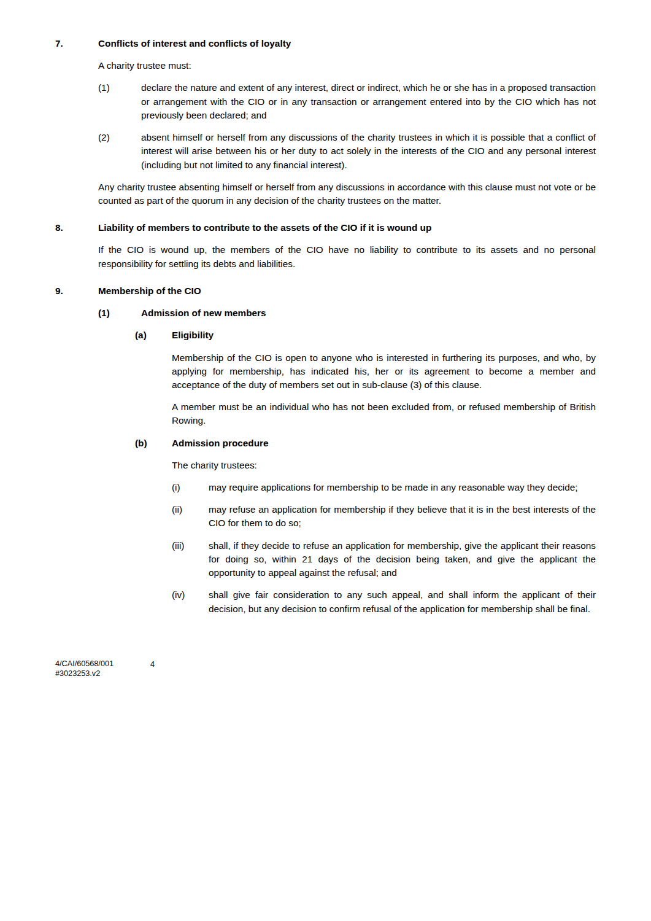7. Conflicts of interest and conflicts of loyalty
A charity trustee must:
(1) declare the nature and extent of any interest, direct or indirect, which he or she has in a proposed transaction or arrangement with the CIO or in any transaction or arrangement entered into by the CIO which has not previously been declared; and
(2) absent himself or herself from any discussions of the charity trustees in which it is possible that a conflict of interest will arise between his or her duty to act solely in the interests of the CIO and any personal interest (including but not limited to any financial interest).
Any charity trustee absenting himself or herself from any discussions in accordance with this clause must not vote or be counted as part of the quorum in any decision of the charity trustees on the matter.
8. Liability of members to contribute to the assets of the CIO if it is wound up
If the CIO is wound up, the members of the CIO have no liability to contribute to its assets and no personal responsibility for settling its debts and liabilities.
9. Membership of the CIO
(1) Admission of new members
(a) Eligibility
Membership of the CIO is open to anyone who is interested in furthering its purposes, and who, by applying for membership, has indicated his, her or its agreement to become a member and acceptance of the duty of members set out in sub-clause (3) of this clause.
A member must be an individual who has not been excluded from, or refused membership of British Rowing.
(b) Admission procedure
The charity trustees:
(i) may require applications for membership to be made in any reasonable way they decide;
(ii) may refuse an application for membership if they believe that it is in the best interests of the CIO for them to do so;
(iii) shall, if they decide to refuse an application for membership, give the applicant their reasons for doing so, within 21 days of the decision being taken, and give the applicant the opportunity to appeal against the refusal; and
(iv) shall give fair consideration to any such appeal, and shall inform the applicant of their decision, but any decision to confirm refusal of the application for membership shall be final.
4/CAI/60568/001
#3023253.v2
4